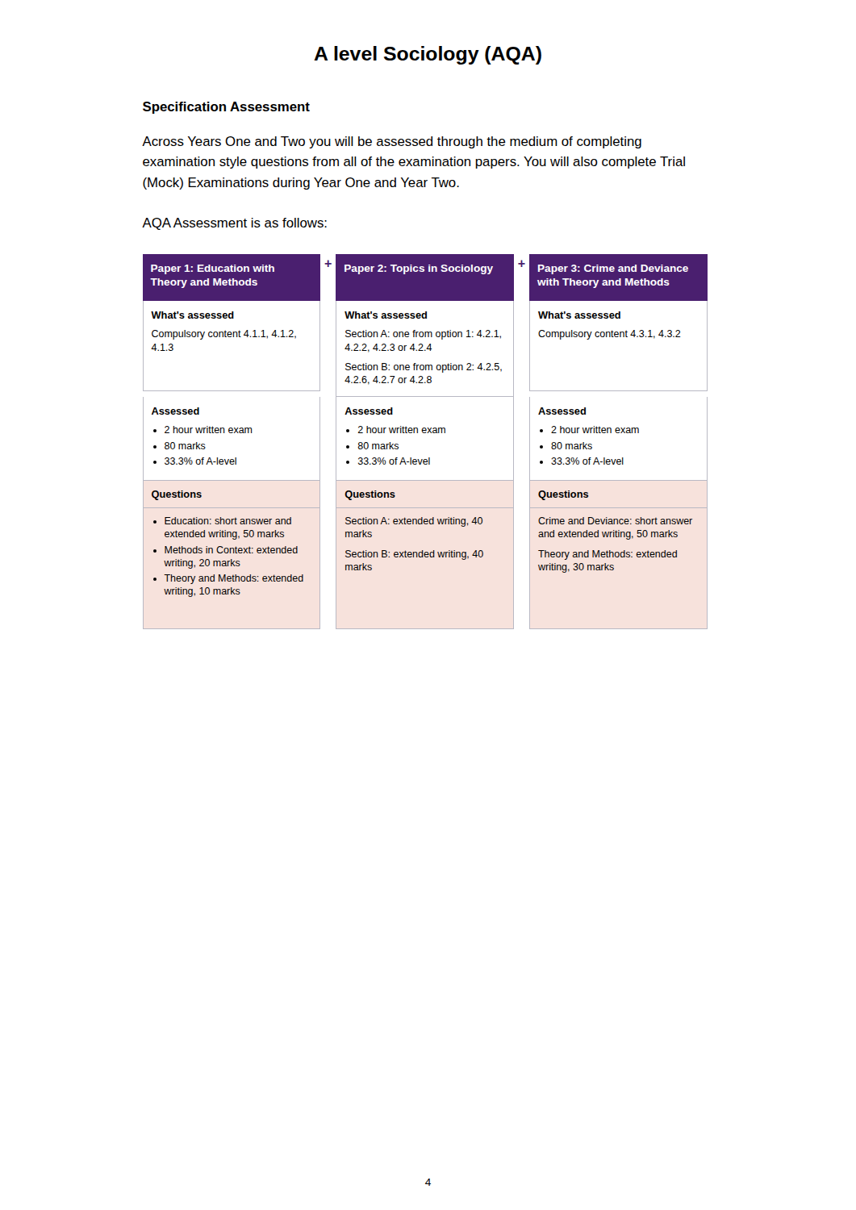A level Sociology (AQA)
Specification Assessment
Across Years One and Two you will be assessed through the medium of completing examination style questions from all of the examination papers. You will also complete Trial (Mock) Examinations during Year One and Year Two.
AQA Assessment is as follows:
| Paper 1: Education with Theory and Methods | + | Paper 2: Topics in Sociology | + | Paper 3: Crime and Deviance with Theory and Methods |
| What's assessed Compulsory content 4.1.1, 4.1.2, 4.1.3 | | What's assessed Section A: one from option 1: 4.2.1, 4.2.2, 4.2.3 or 4.2.4 Section B: one from option 2: 4.2.5, 4.2.6, 4.2.7 or 4.2.8 | | What's assessed Compulsory content 4.3.1, 4.3.2 |
| Assessed 2 hour written exam 80 marks 33.3% of A-level | | Assessed 2 hour written exam 80 marks 33.3% of A-level | | Assessed 2 hour written exam 80 marks 33.3% of A-level |
| Questions | | Questions | | Questions |
| Education: short answer and extended writing, 50 marks Methods in Context: extended writing, 20 marks Theory and Methods: extended writing, 10 marks | | Section A: extended writing, 40 marks Section B: extended writing, 40 marks | | Crime and Deviance: short answer and extended writing, 50 marks Theory and Methods: extended writing, 30 marks |
4